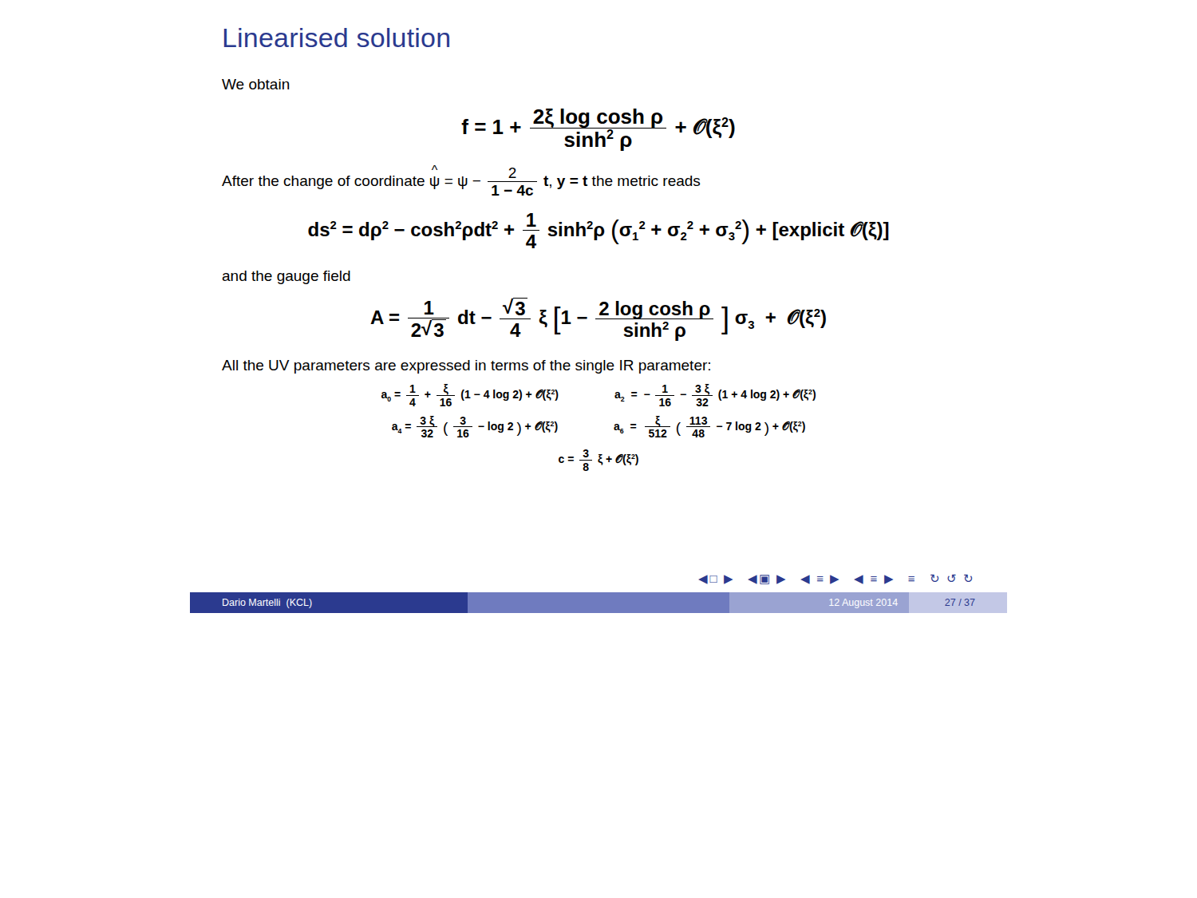Linearised solution
We obtain
f = 1 + 2ξ log cosh ρ sinh2 ρ + 𝒪(ξ2)
After the change of coordinate ψ = ψ − 2 1 − 4c t, y = t the metric reads
ds2 = dρ2 − cosh2ρdt2 + 1 4 sinh2ρ (σ12 + σ22 + σ32) + [explicit 𝒪(ξ)]
and the gauge field
A = 1 23 dt − 3 4 ξ [1 − 2 log cosh ρ sinh2 ρ ] σ3 + 𝒪(ξ2)
All the UV parameters are expressed in terms of the single IR parameter:
a0 = 14 + ξ 16 (1 − 4 log 2) + 𝒪(ξ2)
a2 = − 116 − 3 ξ 32 (1 + 4 log 2) + 𝒪(ξ2)
a4 = 3 ξ 32 ( 316 − log 2 ) + 𝒪(ξ2)
a6 = ξ 512 ( 11348 − 7 log 2 ) + 𝒪(ξ2)
c = 38 ξ + 𝒪(ξ2)
◀□ ▶ ◀▣ ▶ ◀ ≡ ▶ ◀ ≡ ▶ ≡ ↻ ↺ ↻
Dario Martelli (KCL)
12 August 2014
27 / 37